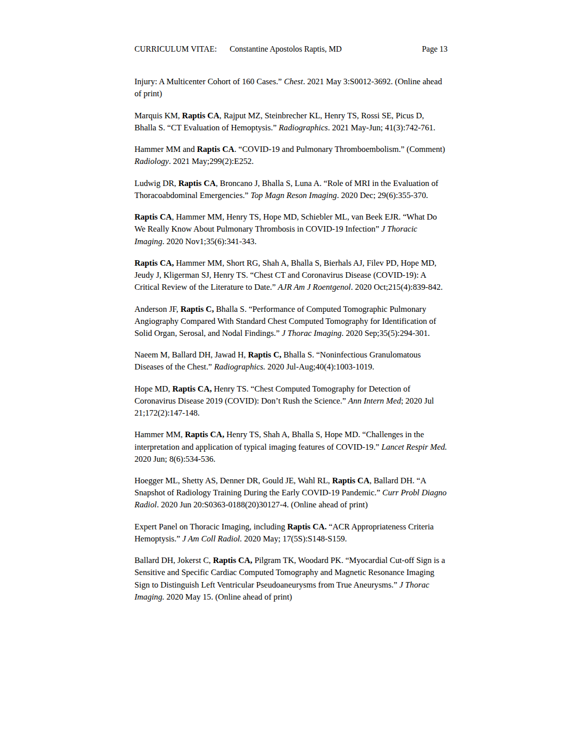CURRICULUM VITAE: Constantine Apostolos Raptis, MD
Page 13
Injury: A Multicenter Cohort of 160 Cases.” Chest. 2021 May 3:S0012-3692. (Online ahead of print)
Marquis KM, Raptis CA, Rajput MZ, Steinbrecher KL, Henry TS, Rossi SE, Picus D, Bhalla S. “CT Evaluation of Hemoptysis.” Radiographics. 2021 May-Jun; 41(3):742-761.
Hammer MM and Raptis CA. “COVID-19 and Pulmonary Thromboembolism.” (Comment) Radiology. 2021 May;299(2):E252.
Ludwig DR, Raptis CA, Broncano J, Bhalla S, Luna A. “Role of MRI in the Evaluation of Thoracoabdominal Emergencies.” Top Magn Reson Imaging. 2020 Dec; 29(6):355-370.
Raptis CA, Hammer MM, Henry TS, Hope MD, Schiebler ML, van Beek EJR. “What Do We Really Know About Pulmonary Thrombosis in COVID-19 Infection” J Thoracic Imaging. 2020 Nov1;35(6):341-343.
Raptis CA, Hammer MM, Short RG, Shah A, Bhalla S, Bierhals AJ, Filev PD, Hope MD, Jeudy J, Kligerman SJ, Henry TS. “Chest CT and Coronavirus Disease (COVID-19): A Critical Review of the Literature to Date.” AJR Am J Roentgenol. 2020 Oct;215(4):839-842.
Anderson JF, Raptis C, Bhalla S. “Performance of Computed Tomographic Pulmonary Angiography Compared With Standard Chest Computed Tomography for Identification of Solid Organ, Serosal, and Nodal Findings.” J Thorac Imaging. 2020 Sep;35(5):294-301.
Naeem M, Ballard DH, Jawad H, Raptis C, Bhalla S. “Noninfectious Granulomatous Diseases of the Chest.” Radiographics. 2020 Jul-Aug;40(4):1003-1019.
Hope MD, Raptis CA, Henry TS. “Chest Computed Tomography for Detection of Coronavirus Disease 2019 (COVID): Don’t Rush the Science.” Ann Intern Med; 2020 Jul 21;172(2):147-148.
Hammer MM, Raptis CA, Henry TS, Shah A, Bhalla S, Hope MD. “Challenges in the interpretation and application of typical imaging features of COVID-19.” Lancet Respir Med. 2020 Jun; 8(6):534-536.
Hoegger ML, Shetty AS, Denner DR, Gould JE, Wahl RL, Raptis CA, Ballard DH. “A Snapshot of Radiology Training During the Early COVID-19 Pandemic.” Curr Probl Diagno Radiol. 2020 Jun 20:S0363-0188(20)30127-4. (Online ahead of print)
Expert Panel on Thoracic Imaging, including Raptis CA. “ACR Appropriateness Criteria Hemoptysis.” J Am Coll Radiol. 2020 May; 17(5S):S148-S159.
Ballard DH, Jokerst C, Raptis CA, Pilgram TK, Woodard PK. “Myocardial Cut-off Sign is a Sensitive and Specific Cardiac Computed Tomography and Magnetic Resonance Imaging Sign to Distinguish Left Ventricular Pseudoaneurysms from True Aneurysms.” J Thorac Imaging. 2020 May 15. (Online ahead of print)